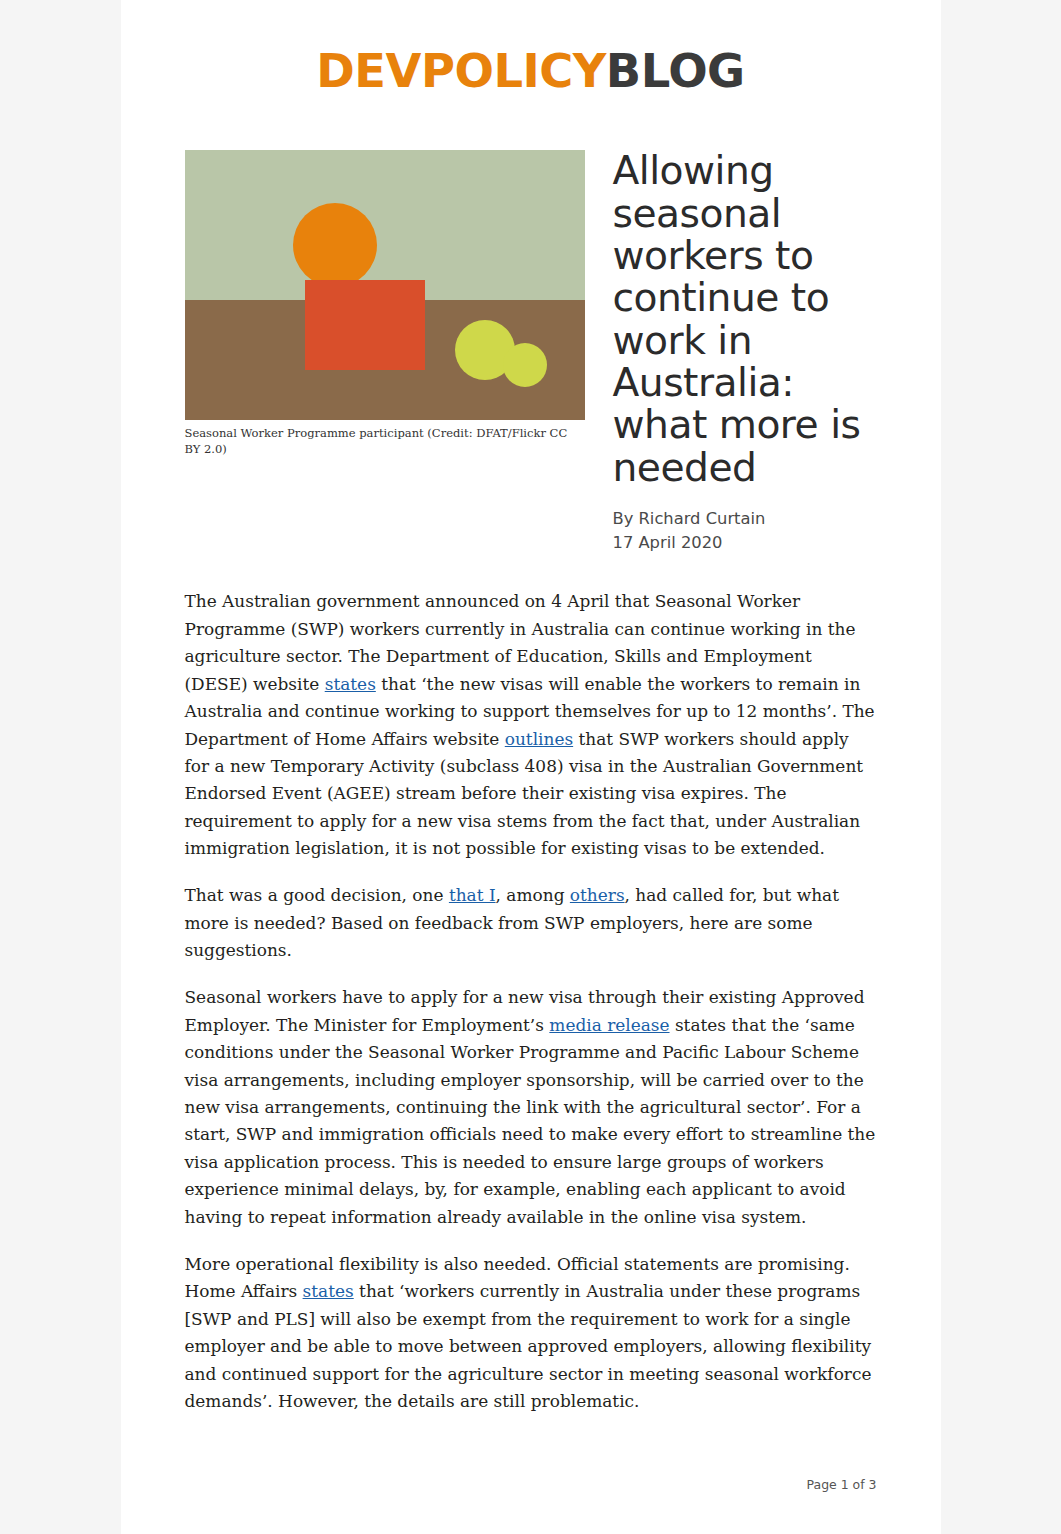DEVPOLICY BLOG
Seasonal Worker Programme participant (Credit: DFAT/Flickr CC BY 2.0)
Allowing seasonal workers to continue to work in Australia: what more is needed
By Richard Curtain
17 April 2020
The Australian government announced on 4 April that Seasonal Worker Programme (SWP) workers currently in Australia can continue working in the agriculture sector. The Department of Education, Skills and Employment (DESE) website states that ‘the new visas will enable the workers to remain in Australia and continue working to support themselves for up to 12 months’. The Department of Home Affairs website outlines that SWP workers should apply for a new Temporary Activity (subclass 408) visa in the Australian Government Endorsed Event (AGEE) stream before their existing visa expires. The requirement to apply for a new visa stems from the fact that, under Australian immigration legislation, it is not possible for existing visas to be extended.
That was a good decision, one that I, among others, had called for, but what more is needed? Based on feedback from SWP employers, here are some suggestions.
Seasonal workers have to apply for a new visa through their existing Approved Employer. The Minister for Employment’s media release states that the ‘same conditions under the Seasonal Worker Programme and Pacific Labour Scheme visa arrangements, including employer sponsorship, will be carried over to the new visa arrangements, continuing the link with the agricultural sector’. For a start, SWP and immigration officials need to make every effort to streamline the visa application process. This is needed to ensure large groups of workers experience minimal delays, by, for example, enabling each applicant to avoid having to repeat information already available in the online visa system.
More operational flexibility is also needed. Official statements are promising. Home Affairs states that ‘workers currently in Australia under these programs [SWP and PLS] will also be exempt from the requirement to work for a single employer and be able to move between approved employers, allowing flexibility and continued support for the agriculture sector in meeting seasonal workforce demands’. However, the details are still problematic.
Page 1 of 3